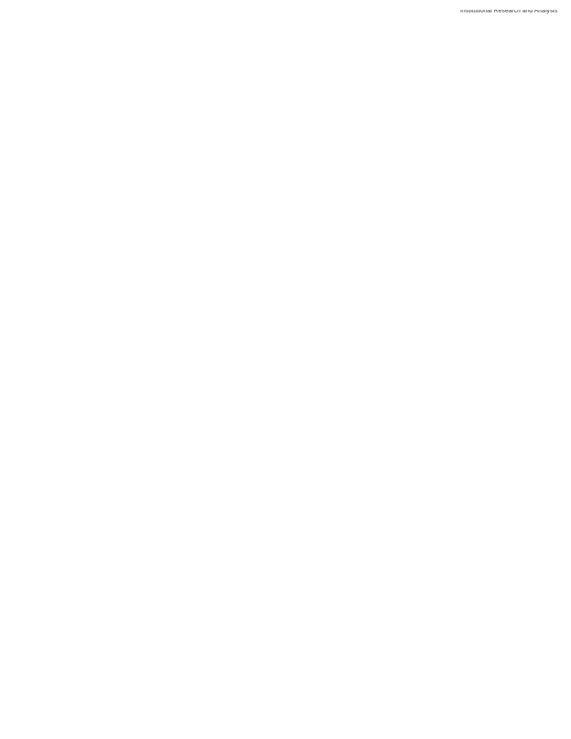Institutional Research and Analysis